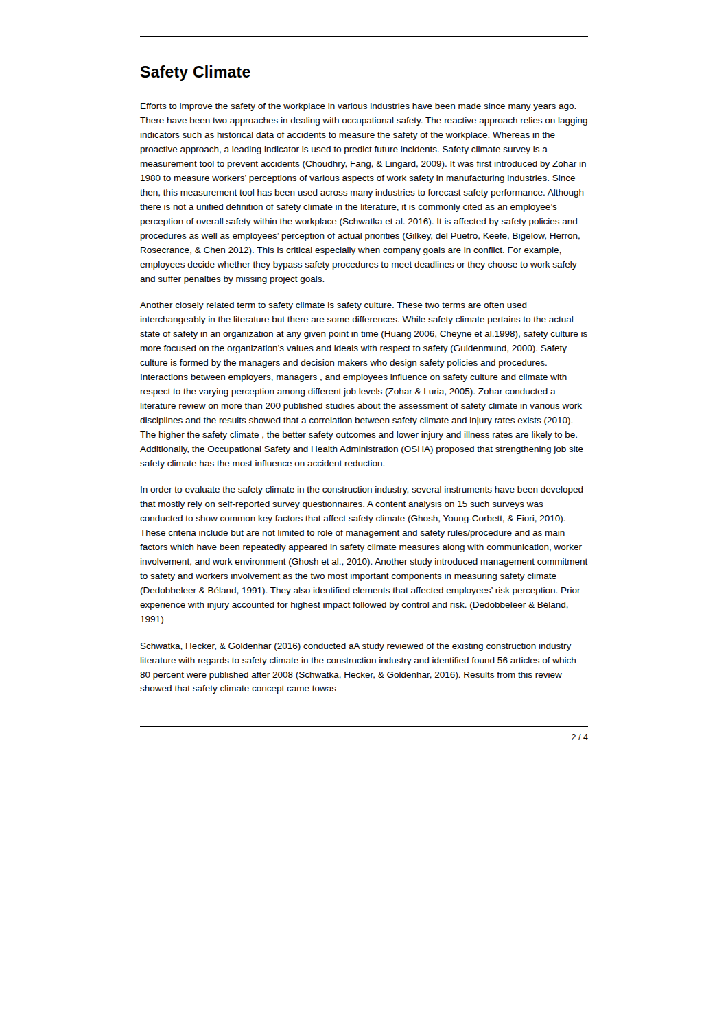Safety Climate
Efforts to improve the safety of the workplace in various industries have been made since many years ago. There have been two approaches in dealing with occupational safety. The reactive approach relies on lagging indicators such as historical data of accidents to measure the safety of the workplace. Whereas in the proactive approach, a leading indicator is used to predict future incidents. Safety climate survey is a measurement tool to prevent accidents (Choudhry, Fang, & Lingard, 2009). It was first introduced by Zohar in 1980 to measure workers’ perceptions of various aspects of work safety in manufacturing industries. Since then, this measurement tool has been used across many industries to forecast safety performance. Although there is not a unified definition of safety climate in the literature, it is commonly cited as an employee’s perception of overall safety within the workplace (Schwatka et al. 2016). It is affected by safety policies and procedures as well as employees’ perception of actual priorities (Gilkey, del Puetro, Keefe, Bigelow, Herron, Rosecrance, & Chen 2012). This is critical especially when company goals are in conflict. For example, employees decide whether they bypass safety procedures to meet deadlines or they choose to work safely and suffer penalties by missing project goals.
Another closely related term to safety climate is safety culture. These two terms are often used interchangeably in the literature but there are some differences. While safety climate pertains to the actual state of safety in an organization at any given point in time (Huang 2006, Cheyne et al.1998), safety culture is more focused on the organization’s values and ideals with respect to safety (Guldenmund, 2000). Safety culture is formed by the managers and decision makers who design safety policies and procedures. Interactions between employers, managers , and employees influence on safety culture and climate with respect to the varying perception among different job levels (Zohar & Luria, 2005). Zohar conducted a literature review on more than 200 published studies about the assessment of safety climate in various work disciplines and the results showed that a correlation between safety climate and injury rates exists (2010). The higher the safety climate , the better safety outcomes and lower injury and illness rates are likely to be. Additionally, the Occupational Safety and Health Administration (OSHA) proposed that strengthening job site safety climate has the most influence on accident reduction.
In order to evaluate the safety climate in the construction industry, several instruments have been developed that mostly rely on self-reported survey questionnaires. A content analysis on 15 such surveys was conducted to show common key factors that affect safety climate (Ghosh, Young-Corbett, & Fiori, 2010). These criteria include but are not limited to role of management and safety rules/procedure and as main factors which have been repeatedly appeared in safety climate measures along with communication, worker involvement, and work environment (Ghosh et al., 2010). Another study introduced management commitment to safety and workers involvement as the two most important components in measuring safety climate (Dedobbeleer & Béland, 1991). They also identified elements that affected employees’ risk perception. Prior experience with injury accounted for highest impact followed by control and risk. (Dedobbeleer & Béland, 1991)
Schwatka, Hecker, & Goldenhar (2016) conducted aA study reviewed of the existing construction industry literature with regards to safety climate in the construction industry and identified found 56 articles of which 80 percent were published after 2008 (Schwatka, Hecker, & Goldenhar, 2016). Results from this review showed that safety climate concept came towas
2 / 4